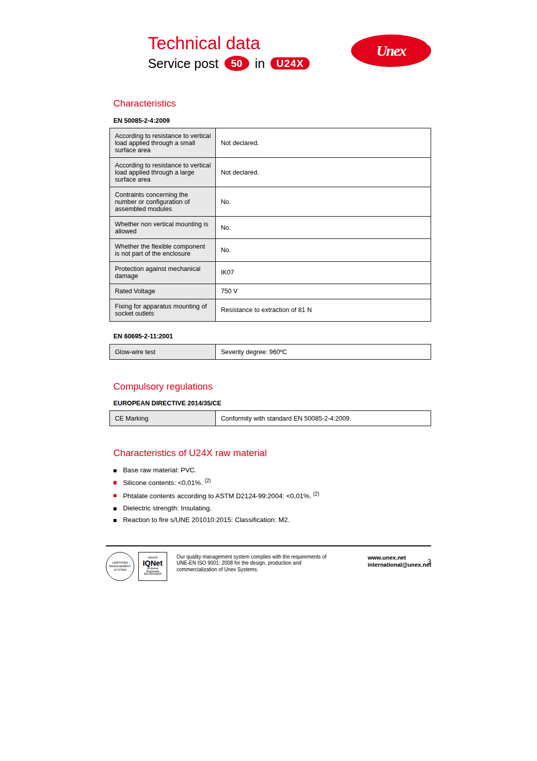Technical data
Service post 50 in U24X
Unex ®
Characteristics
EN 50085-2-4:2009
| According to resistance to vertical load applied through a small surface area | Not declared. |
| According to resistance to vertical load applied through a large surface area | Not declared. |
| Contraints concerning the number or configuration of assembled modules | No. |
| Whether non vertical mounting is allowed | No. |
| Whether the flexible component is not part of the enclosure | No. |
| Protection against mechanical damage | IK07 |
| Rated Voltage | 750 V |
| Fixing for apparatus mounting of socket outlets | Resistance to extraction of 81 N |
EN 60695-2-11:2001
| Glow-wire test | Severity degree: 960ºC |
Compulsory regulations
EUROPEAN DIRECTIVE 2014/35/CE
| CE Marking | Conformity with standard EN 50085-2-4:2009. |
Characteristics of U24X raw material
Base raw material: PVC.
Silicone contents: <0,01%. (2)
Phtalate contents according to ASTM D2124-99:2004: <0,01%. (2)
Dielectric strength: Insulating.
Reaction to fire s/UNE 201010:2015: Classification: M2.
3
CERTIFIED
MANAGEMENT
SYSTEM
AENOR
IQNet
Empresa
Registrada
ER-0304/2004
Our quality management system complies with the requirements of
UNE-EN ISO 9001: 2008 for the design, production and
commercialization of Unex Systems.
www.unex.net
international@unex.net